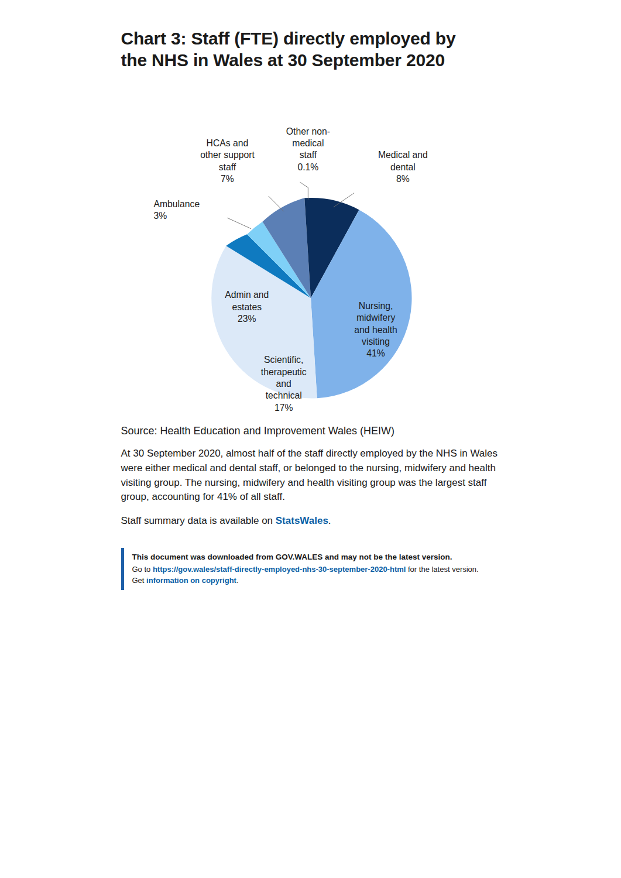Chart 3: Staff (FTE) directly employed by
the NHS in Wales at 30 September 2020
Pie chart of staff (FTE) directly employed by the NHS in Wales at 30 September 2020 Nursing, midwifery and health visiting 41 per cent; Admin and estates 23 per cent; Scientific, therapeutic and technical 17 per cent; Medical and dental 8 per cent; HCAs and other support staff 7 per cent; Ambulance 3 per cent; Other non-medical staff 0.1 per cent. HCAs and other support staff 7% Other non- medical staff 0.1% Medical and dental 8% Ambulance 3% Admin and estates 23% Nursing, midwifery and health visiting 41% Scientific, therapeutic and technical 17%
Source: Health Education and Improvement Wales (HEIW)
At 30 September 2020, almost half of the staff directly employed by the NHS in Wales were either medical and dental staff, or belonged to the nursing, midwifery and health visiting group. The nursing, midwifery and health visiting group was the largest staff group, accounting for 41% of all staff.
Staff summary data is available on StatsWales.
This document was downloaded from GOV.WALES and may not be the latest version.
Go to https://gov.wales/staff-directly-employed-nhs-30-september-2020-html for the latest version.
Get information on copyright.